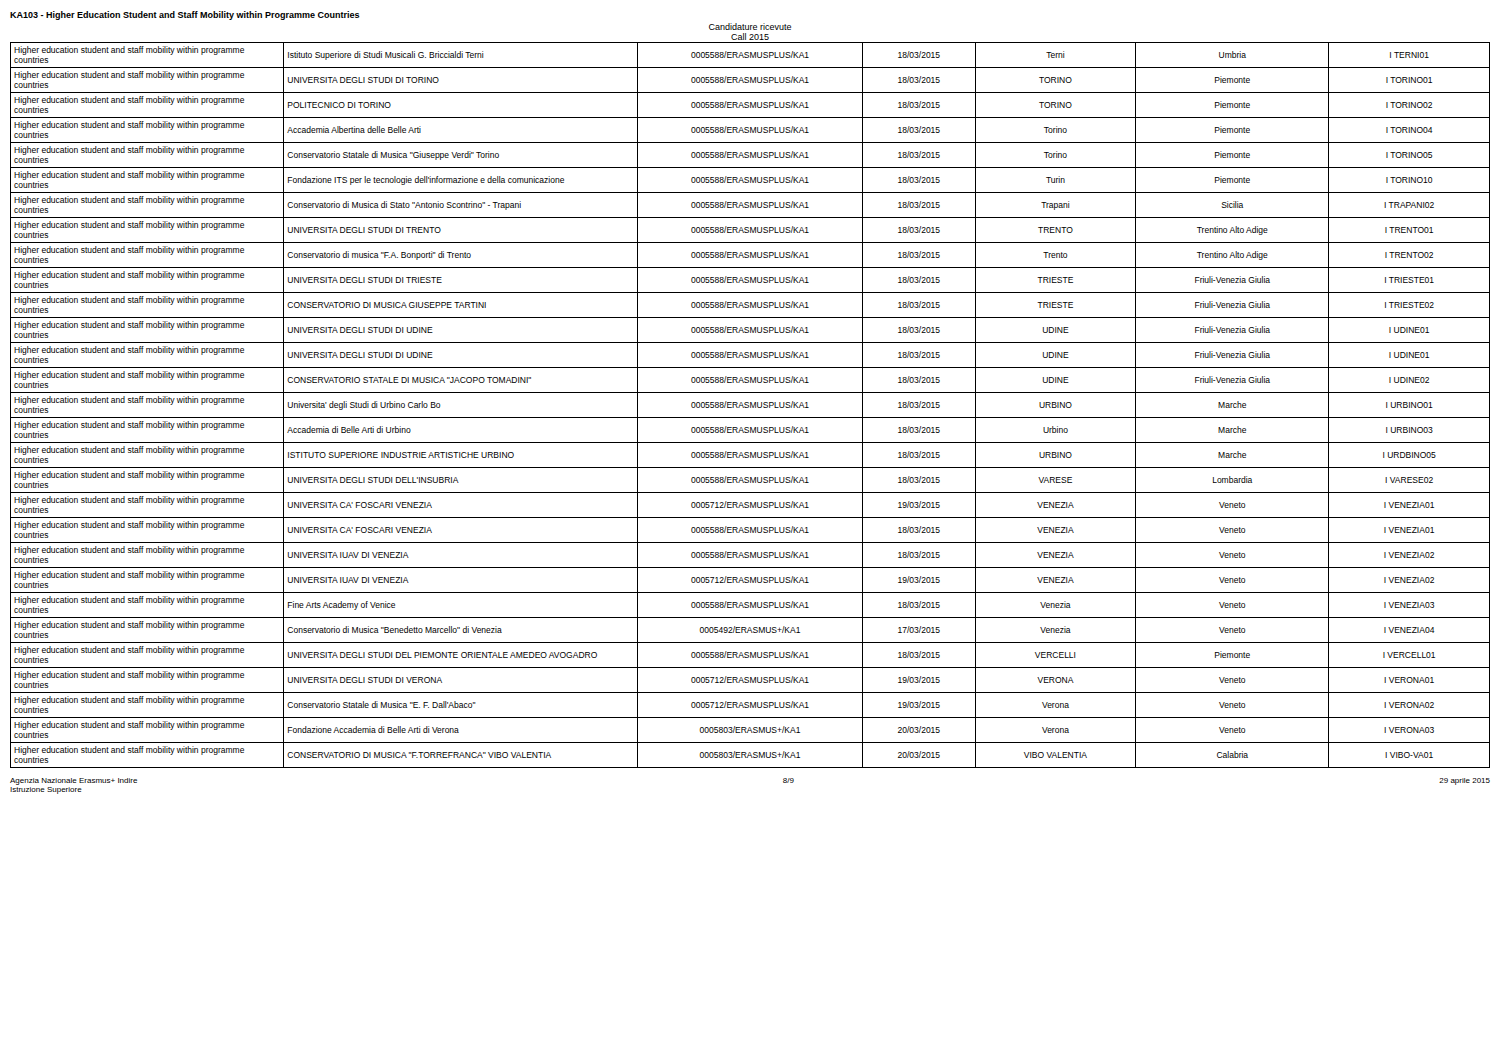KA103 - Higher Education Student and Staff Mobility within Programme Countries
Candidature ricevute
Call 2015
| Higher education student and staff mobility within programme countries | Istituto Superiore di Studi Musicali G. Briccialdi Terni | 0005588/ERASMUSPLUS/KA1 | 18/03/2015 | Terni | Umbria | I TERNI01 |
| Higher education student and staff mobility within programme countries | UNIVERSITA DEGLI STUDI DI TORINO | 0005588/ERASMUSPLUS/KA1 | 18/03/2015 | TORINO | Piemonte | I TORINO01 |
| Higher education student and staff mobility within programme countries | POLITECNICO DI TORINO | 0005588/ERASMUSPLUS/KA1 | 18/03/2015 | TORINO | Piemonte | I TORINO02 |
| Higher education student and staff mobility within programme countries | Accademia Albertina delle Belle Arti | 0005588/ERASMUSPLUS/KA1 | 18/03/2015 | Torino | Piemonte | I TORINO04 |
| Higher education student and staff mobility within programme countries | Conservatorio Statale di Musica "Giuseppe Verdi" Torino | 0005588/ERASMUSPLUS/KA1 | 18/03/2015 | Torino | Piemonte | I TORINO05 |
| Higher education student and staff mobility within programme countries | Fondazione ITS per le tecnologie dell'informazione e della comunicazione | 0005588/ERASMUSPLUS/KA1 | 18/03/2015 | Turin | Piemonte | I TORINO10 |
| Higher education student and staff mobility within programme countries | Conservatorio di Musica di Stato "Antonio Scontrino" - Trapani | 0005588/ERASMUSPLUS/KA1 | 18/03/2015 | Trapani | Sicilia | I TRAPANI02 |
| Higher education student and staff mobility within programme countries | UNIVERSITA DEGLI STUDI DI TRENTO | 0005588/ERASMUSPLUS/KA1 | 18/03/2015 | TRENTO | Trentino Alto Adige | I TRENTO01 |
| Higher education student and staff mobility within programme countries | Conservatorio di musica "F.A. Bonporti" di Trento | 0005588/ERASMUSPLUS/KA1 | 18/03/2015 | Trento | Trentino Alto Adige | I TRENTO02 |
| Higher education student and staff mobility within programme countries | UNIVERSITA DEGLI STUDI DI TRIESTE | 0005588/ERASMUSPLUS/KA1 | 18/03/2015 | TRIESTE | Friuli-Venezia Giulia | I TRIESTE01 |
| Higher education student and staff mobility within programme countries | CONSERVATORIO DI MUSICA GIUSEPPE TARTINI | 0005588/ERASMUSPLUS/KA1 | 18/03/2015 | TRIESTE | Friuli-Venezia Giulia | I TRIESTE02 |
| Higher education student and staff mobility within programme countries | UNIVERSITA DEGLI STUDI DI UDINE | 0005588/ERASMUSPLUS/KA1 | 18/03/2015 | UDINE | Friuli-Venezia Giulia | I UDINE01 |
| Higher education student and staff mobility within programme countries | UNIVERSITA DEGLI STUDI DI UDINE | 0005588/ERASMUSPLUS/KA1 | 18/03/2015 | UDINE | Friuli-Venezia Giulia | I UDINE01 |
| Higher education student and staff mobility within programme countries | CONSERVATORIO STATALE DI MUSICA "JACOPO TOMADINI" | 0005588/ERASMUSPLUS/KA1 | 18/03/2015 | UDINE | Friuli-Venezia Giulia | I UDINE02 |
| Higher education student and staff mobility within programme countries | Universita' degli Studi di Urbino Carlo Bo | 0005588/ERASMUSPLUS/KA1 | 18/03/2015 | URBINO | Marche | I URBINO01 |
| Higher education student and staff mobility within programme countries | Accademia di Belle Arti di Urbino | 0005588/ERASMUSPLUS/KA1 | 18/03/2015 | Urbino | Marche | I URBINO03 |
| Higher education student and staff mobility within programme countries | ISTITUTO SUPERIORE INDUSTRIE ARTISTICHE URBINO | 0005588/ERASMUSPLUS/KA1 | 18/03/2015 | URBINO | Marche | I URDBINO05 |
| Higher education student and staff mobility within programme countries | UNIVERSITA DEGLI STUDI DELL'INSUBRIA | 0005588/ERASMUSPLUS/KA1 | 18/03/2015 | VARESE | Lombardia | I VARESE02 |
| Higher education student and staff mobility within programme countries | UNIVERSITA CA' FOSCARI VENEZIA | 0005712/ERASMUSPLUS/KA1 | 19/03/2015 | VENEZIA | Veneto | I VENEZIA01 |
| Higher education student and staff mobility within programme countries | UNIVERSITA CA' FOSCARI VENEZIA | 0005588/ERASMUSPLUS/KA1 | 18/03/2015 | VENEZIA | Veneto | I VENEZIA01 |
| Higher education student and staff mobility within programme countries | UNIVERSITA IUAV DI VENEZIA | 0005588/ERASMUSPLUS/KA1 | 18/03/2015 | VENEZIA | Veneto | I VENEZIA02 |
| Higher education student and staff mobility within programme countries | UNIVERSITA IUAV DI VENEZIA | 0005712/ERASMUSPLUS/KA1 | 19/03/2015 | VENEZIA | Veneto | I VENEZIA02 |
| Higher education student and staff mobility within programme countries | Fine Arts Academy of Venice | 0005588/ERASMUSPLUS/KA1 | 18/03/2015 | Venezia | Veneto | I VENEZIA03 |
| Higher education student and staff mobility within programme countries | Conservatorio di Musica "Benedetto Marcello" di Venezia | 0005492/ERASMUS+/KA1 | 17/03/2015 | Venezia | Veneto | I VENEZIA04 |
| Higher education student and staff mobility within programme countries | UNIVERSITA DEGLI STUDI DEL PIEMONTE ORIENTALE AMEDEO AVOGADRO | 0005588/ERASMUSPLUS/KA1 | 18/03/2015 | VERCELLI | Piemonte | I VERCELL01 |
| Higher education student and staff mobility within programme countries | UNIVERSITA DEGLI STUDI DI VERONA | 0005712/ERASMUSPLUS/KA1 | 19/03/2015 | VERONA | Veneto | I VERONA01 |
| Higher education student and staff mobility within programme countries | Conservatorio Statale di Musica "E. F. Dall'Abaco" | 0005712/ERASMUSPLUS/KA1 | 19/03/2015 | Verona | Veneto | I VERONA02 |
| Higher education student and staff mobility within programme countries | Fondazione Accademia di Belle Arti di Verona | 0005803/ERASMUS+/KA1 | 20/03/2015 | Verona | Veneto | I VERONA03 |
| Higher education student and staff mobility within programme countries | CONSERVATORIO DI MUSICA "F.TORREFRANCA" VIBO VALENTIA | 0005803/ERASMUS+/KA1 | 20/03/2015 | VIBO VALENTIA | Calabria | I VIBO-VA01 |
Agenzia Nazionale Erasmus+ Indire Istruzione Superiore
8/9
29 aprile 2015